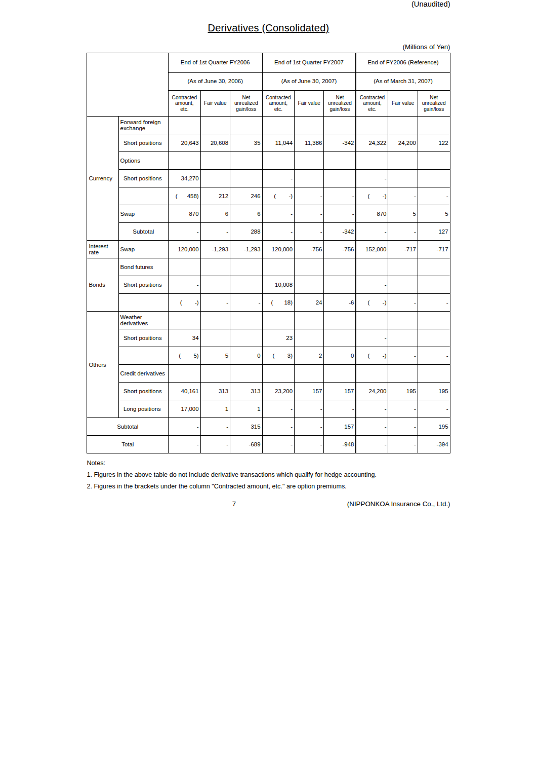(Unaudited)
Derivatives (Consolidated)
(Millions of Yen)
| | End of 1st Quarter FY2006 | End of 1st Quarter FY2007 | End of FY2006 (Reference) |
| --- | --- | --- | --- |
| (As of June 30, 2006) | (As of June 30, 2007) | (As of March 31, 2007) |
| Contracted amount, etc. | Fair value | Net unrealized gain/loss | Contracted amount, etc. | Fair value | Net unrealized gain/loss | Contracted amount, etc. | Fair value | Net unrealized gain/loss |
| | Transaction |
| Currency | Forward foreign exchange | | | | | | | | | |
| Short positions | 20,643 | 20,608 | 35 | 11,044 | 11,386 | -342 | 24,322 | 24,200 | 122 |
| Options | | | | | | | | | |
| Short positions | 34,270 | | | - | | | - | | |
| | ( 458) | 212 | 246 | ( -) | - | - | ( -) | - | - |
| Swap | 870 | 6 | 6 | - | - | - | 870 | 5 | 5 |
| Subtotal | - | - | 288 | - | - | -342 | - | - | 127 |
| Interest rate | Swap | 120,000 | -1,293 | -1,293 | 120,000 | -756 | -756 | 152,000 | -717 | -717 |
| Bonds | Bond futures | | | | | | | | | |
| Short positions | - | | | 10,008 | | | - | | |
| | ( -) | - | - | ( 18) | 24 | -6 | ( -) | - | - |
| Others | Weather derivatives | | | | | | | | | |
| Short positions | 34 | | | 23 | | | - | | |
| | ( 5) | 5 | 0 | ( 3) | 2 | 0 | ( -) | - | - |
| Credit derivatives | | | | | | | | | |
| Short positions | 40,161 | 313 | 313 | 23,200 | 157 | 157 | 24,200 | 195 | 195 |
| Long positions | 17,000 | 1 | 1 | - | - | - | - | - | - |
| Subtotal | - | - | 315 | - | - | 157 | - | - | 195 |
| Total | - | - | -689 | - | - | -948 | - | - | -394 |
Notes:
1. Figures in the above table do not include derivative transactions which qualify for hedge accounting.
2. Figures in the brackets under the column "Contracted amount, etc." are option premiums.
7
(NIPPONKOA Insurance Co., Ltd.)